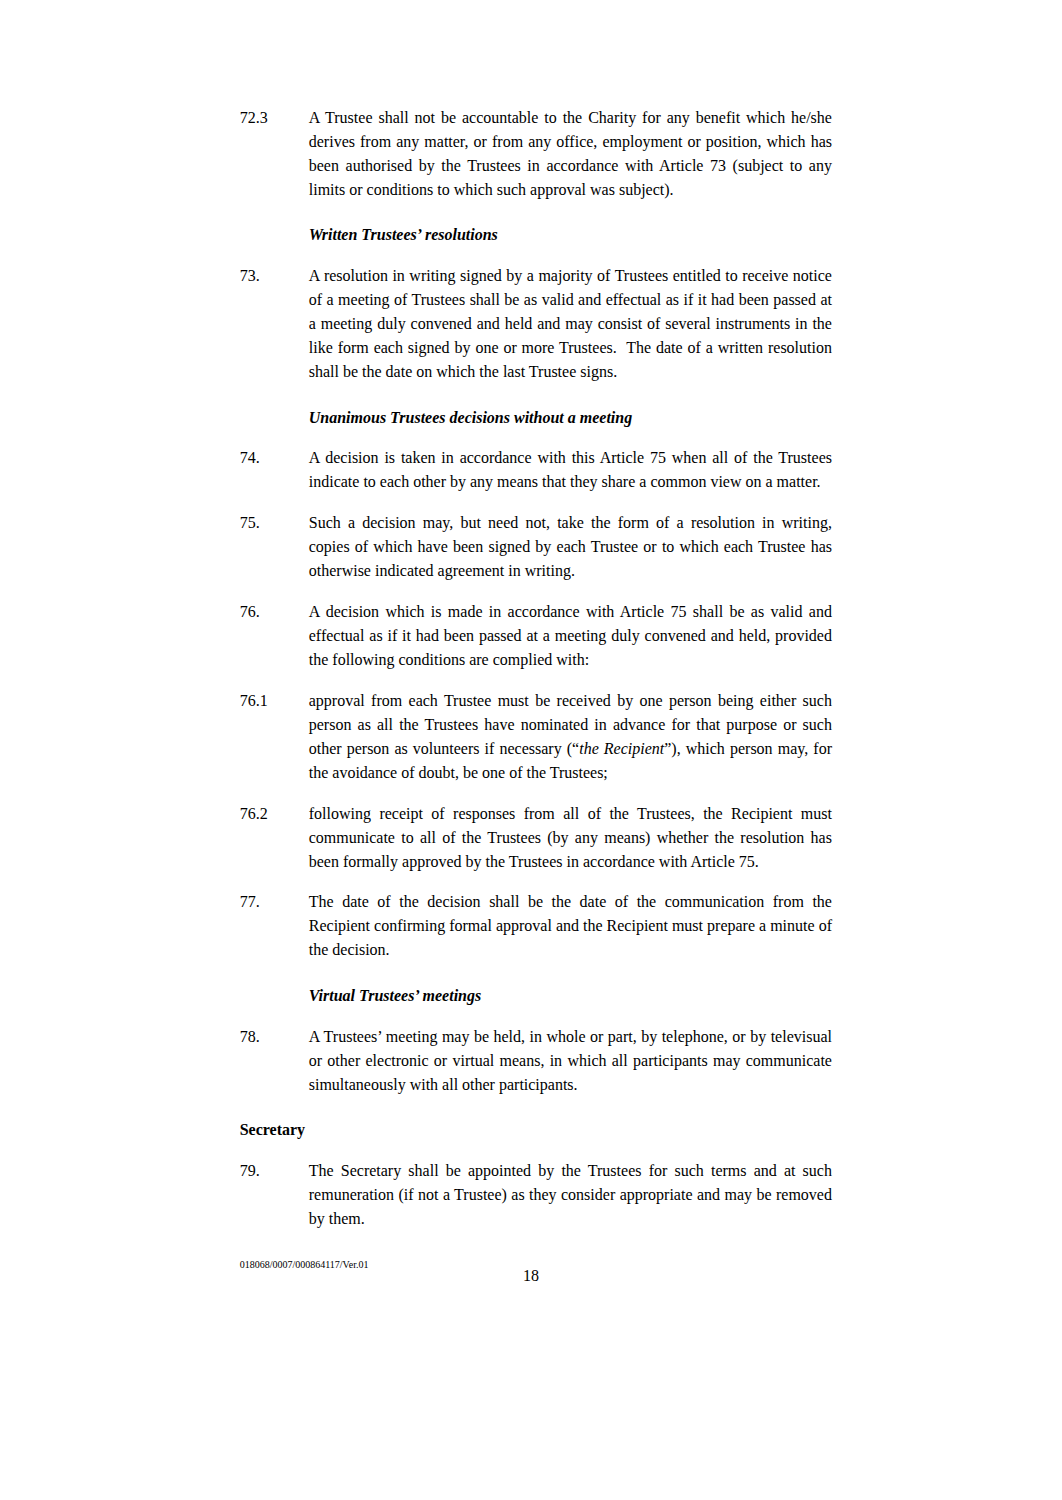72.3
A Trustee shall not be accountable to the Charity for any benefit which he/she derives from any matter, or from any office, employment or position, which has been authorised by the Trustees in accordance with Article 73 (subject to any limits or conditions to which such approval was subject).
Written Trustees’ resolutions
73.
A resolution in writing signed by a majority of Trustees entitled to receive notice of a meeting of Trustees shall be as valid and effectual as if it had been passed at a meeting duly convened and held and may consist of several instruments in the like form each signed by one or more Trustees. The date of a written resolution shall be the date on which the last Trustee signs.
Unanimous Trustees decisions without a meeting
74.
A decision is taken in accordance with this Article 75 when all of the Trustees indicate to each other by any means that they share a common view on a matter.
75.
Such a decision may, but need not, take the form of a resolution in writing, copies of which have been signed by each Trustee or to which each Trustee has otherwise indicated agreement in writing.
76.
A decision which is made in accordance with Article 75 shall be as valid and effectual as if it had been passed at a meeting duly convened and held, provided the following conditions are complied with:
76.1
approval from each Trustee must be received by one person being either such person as all the Trustees have nominated in advance for that purpose or such other person as volunteers if necessary (“the Recipient”), which person may, for the avoidance of doubt, be one of the Trustees;
76.2
following receipt of responses from all of the Trustees, the Recipient must communicate to all of the Trustees (by any means) whether the resolution has been formally approved by the Trustees in accordance with Article 75.
77.
The date of the decision shall be the date of the communication from the Recipient confirming formal approval and the Recipient must prepare a minute of the decision.
Virtual Trustees’ meetings
78.
A Trustees’ meeting may be held, in whole or part, by telephone, or by televisual or other electronic or virtual means, in which all participants may communicate simultaneously with all other participants.
Secretary
79.
The Secretary shall be appointed by the Trustees for such terms and at such remuneration (if not a Trustee) as they consider appropriate and may be removed by them.
018068/0007/000864117/Ver.01
18